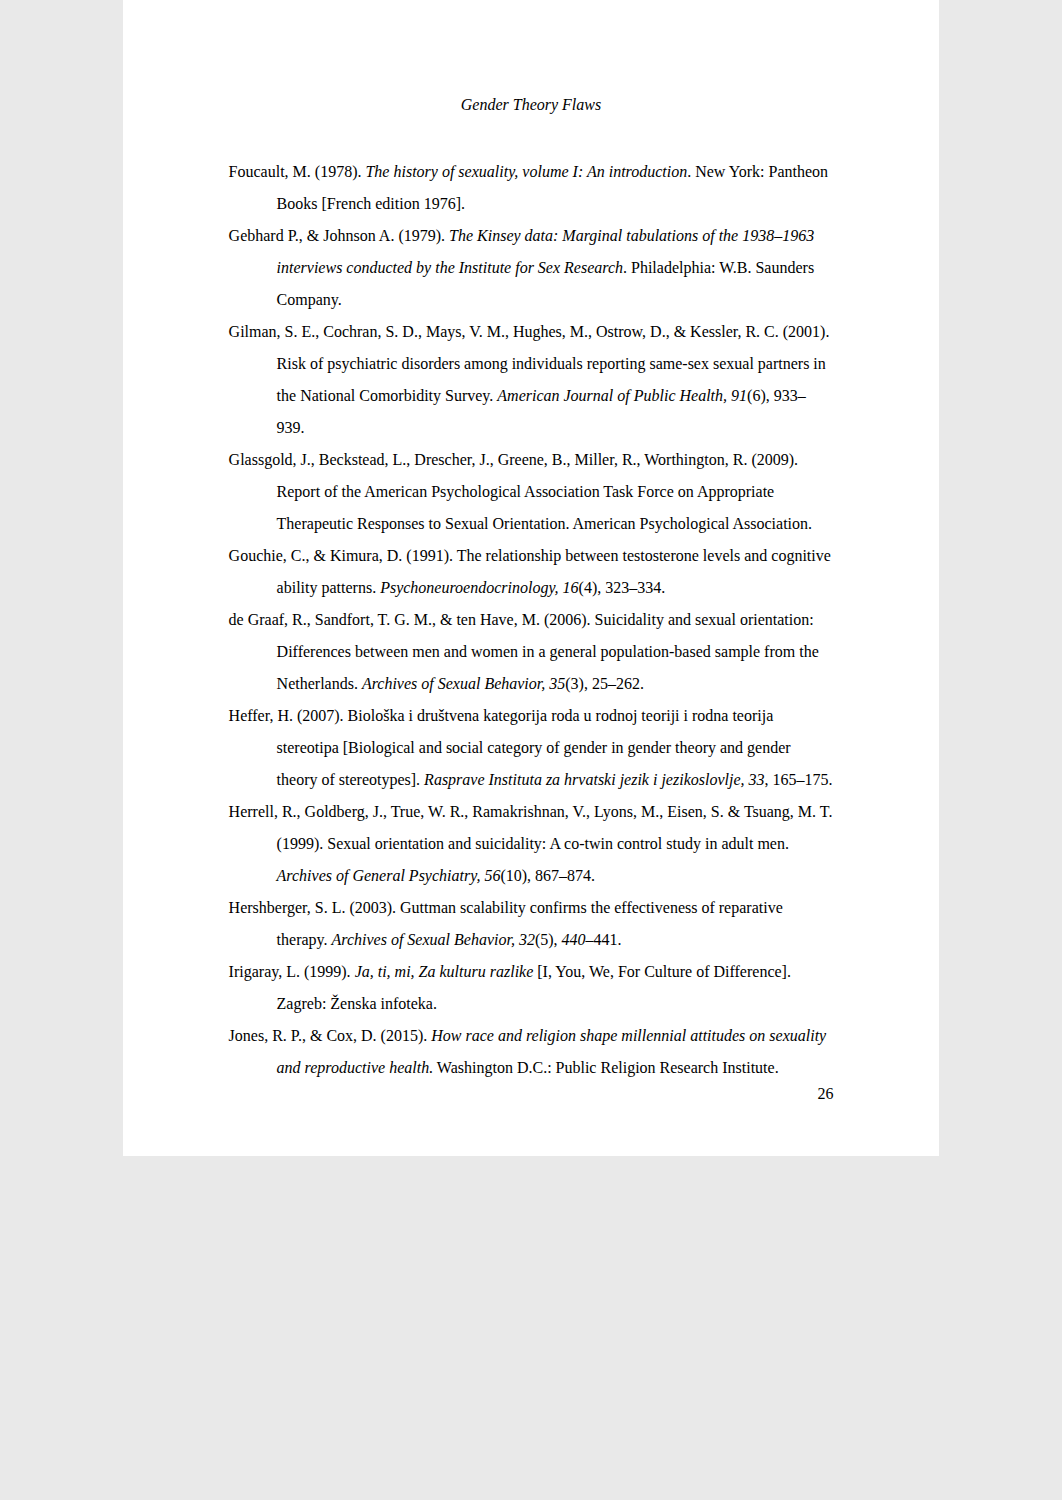Gender Theory Flaws
Foucault, M. (1978). The history of sexuality, volume I: An introduction. New York: Pantheon Books [French edition 1976].
Gebhard P., & Johnson A. (1979). The Kinsey data: Marginal tabulations of the 1938–1963 interviews conducted by the Institute for Sex Research. Philadelphia: W.B. Saunders Company.
Gilman, S. E., Cochran, S. D., Mays, V. M., Hughes, M., Ostrow, D., & Kessler, R. C. (2001). Risk of psychiatric disorders among individuals reporting same-sex sexual partners in the National Comorbidity Survey. American Journal of Public Health, 91(6), 933–939.
Glassgold, J., Beckstead, L., Drescher, J., Greene, B., Miller, R., Worthington, R. (2009). Report of the American Psychological Association Task Force on Appropriate Therapeutic Responses to Sexual Orientation. American Psychological Association.
Gouchie, C., & Kimura, D. (1991). The relationship between testosterone levels and cognitive ability patterns. Psychoneuroendocrinology, 16(4), 323–334.
de Graaf, R., Sandfort, T. G. M., & ten Have, M. (2006). Suicidality and sexual orientation: Differences between men and women in a general population-based sample from the Netherlands. Archives of Sexual Behavior, 35(3), 25–262.
Heffer, H. (2007). Biološka i društvena kategorija roda u rodnoj teoriji i rodna teorija stereotipa [Biological and social category of gender in gender theory and gender theory of stereotypes]. Rasprave Instituta za hrvatski jezik i jezikoslovlje, 33, 165–175.
Herrell, R., Goldberg, J., True, W. R., Ramakrishnan, V., Lyons, M., Eisen, S. & Tsuang, M. T. (1999). Sexual orientation and suicidality: A co-twin control study in adult men. Archives of General Psychiatry, 56(10), 867–874.
Hershberger, S. L. (2003). Guttman scalability confirms the effectiveness of reparative therapy. Archives of Sexual Behavior, 32(5), 440–441.
Irigaray, L. (1999). Ja, ti, mi, Za kulturu razlike [I, You, We, For Culture of Difference]. Zagreb: Ženska infoteka.
Jones, R. P., & Cox, D. (2015). How race and religion shape millennial attitudes on sexuality and reproductive health. Washington D.C.: Public Religion Research Institute.
26